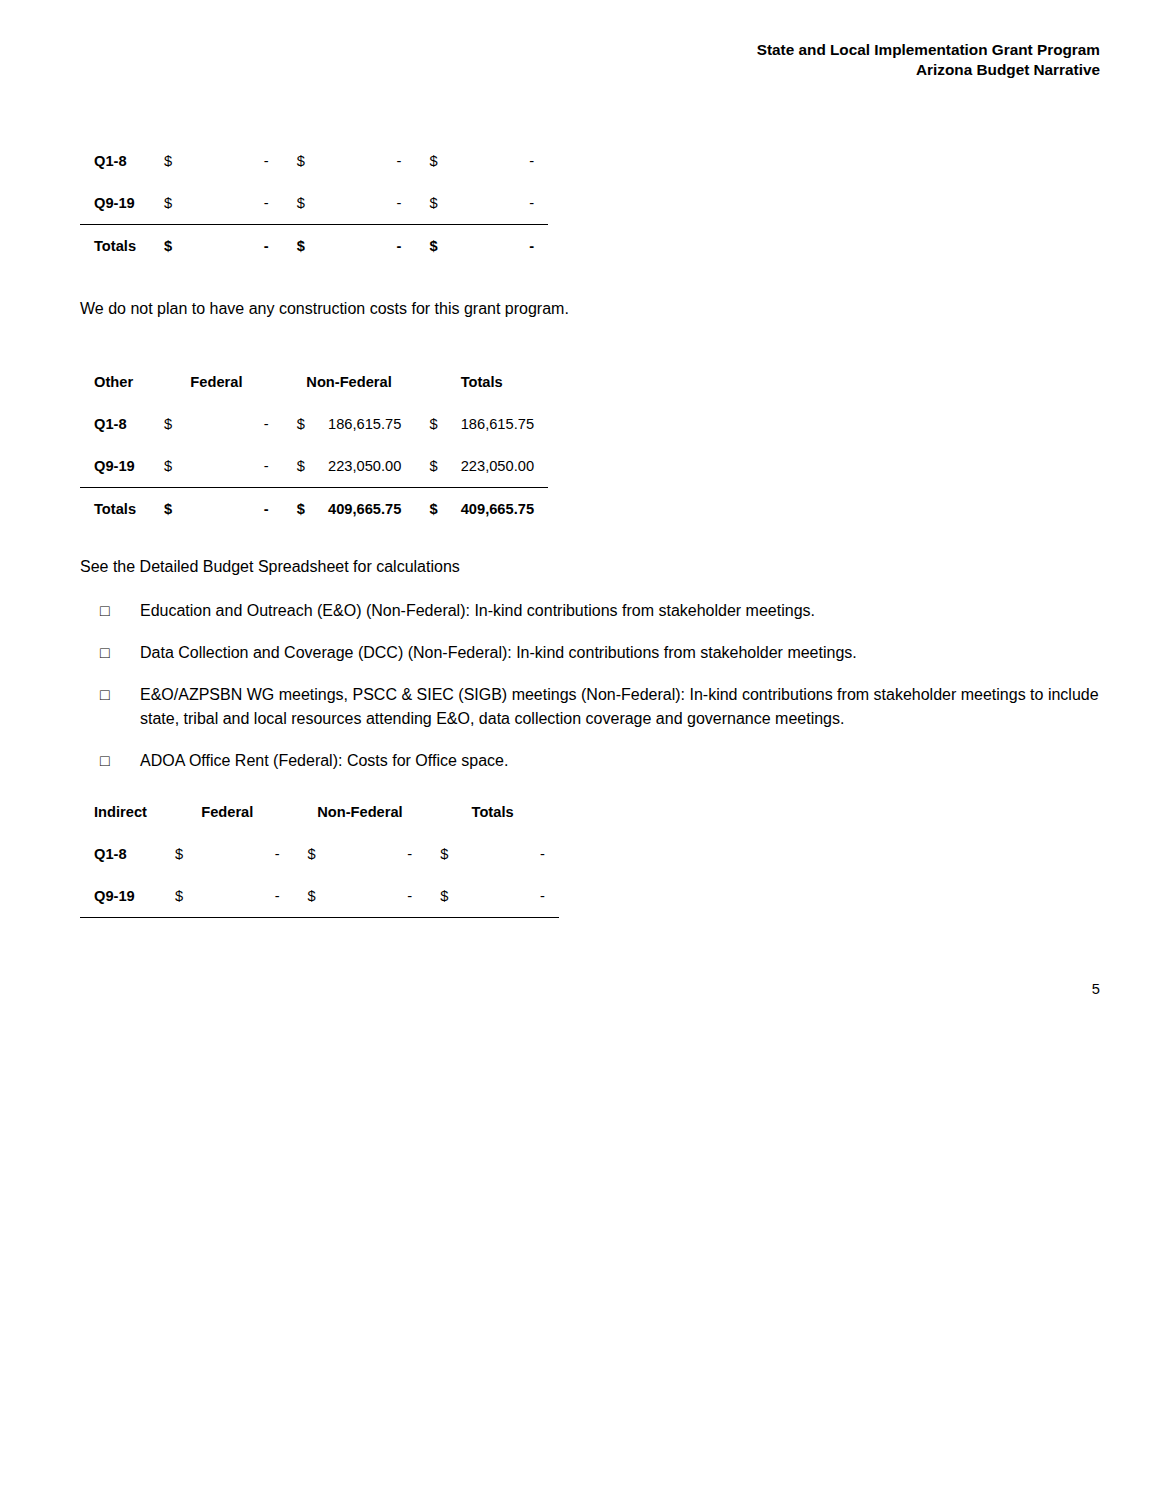State and Local Implementation Grant Program
Arizona Budget Narrative
| Q1-8 | $ - | $ - | $ - |
| Q9-19 | $ - | $ - | $ - |
| Totals | $ - | $ - | $ - |
We do not plan to have any construction costs for this grant program.
| Other | Federal | Non-Federal | Totals |
| --- | --- | --- | --- |
| Q1-8 | $ - | $ 186,615.75 | $ 186,615.75 |
| Q9-19 | $ - | $ 223,050.00 | $ 223,050.00 |
| Totals | $ - | $ 409,665.75 | $ 409,665.75 |
See the Detailed Budget Spreadsheet for calculations
Education and Outreach (E&O) (Non-Federal): In-kind contributions from stakeholder meetings.
Data Collection and Coverage (DCC) (Non-Federal): In-kind contributions from stakeholder meetings.
E&O/AZPSBN WG meetings, PSCC & SIEC (SIGB) meetings (Non-Federal): In-kind contributions from stakeholder meetings to include state, tribal and local resources attending E&O, data collection coverage and governance meetings.
ADOA Office Rent (Federal): Costs for Office space.
| Indirect | Federal | Non-Federal | Totals |
| --- | --- | --- | --- |
| Q1-8 | $ - | $ - | $ - |
| Q9-19 | $ - | $ - | $ - |
5